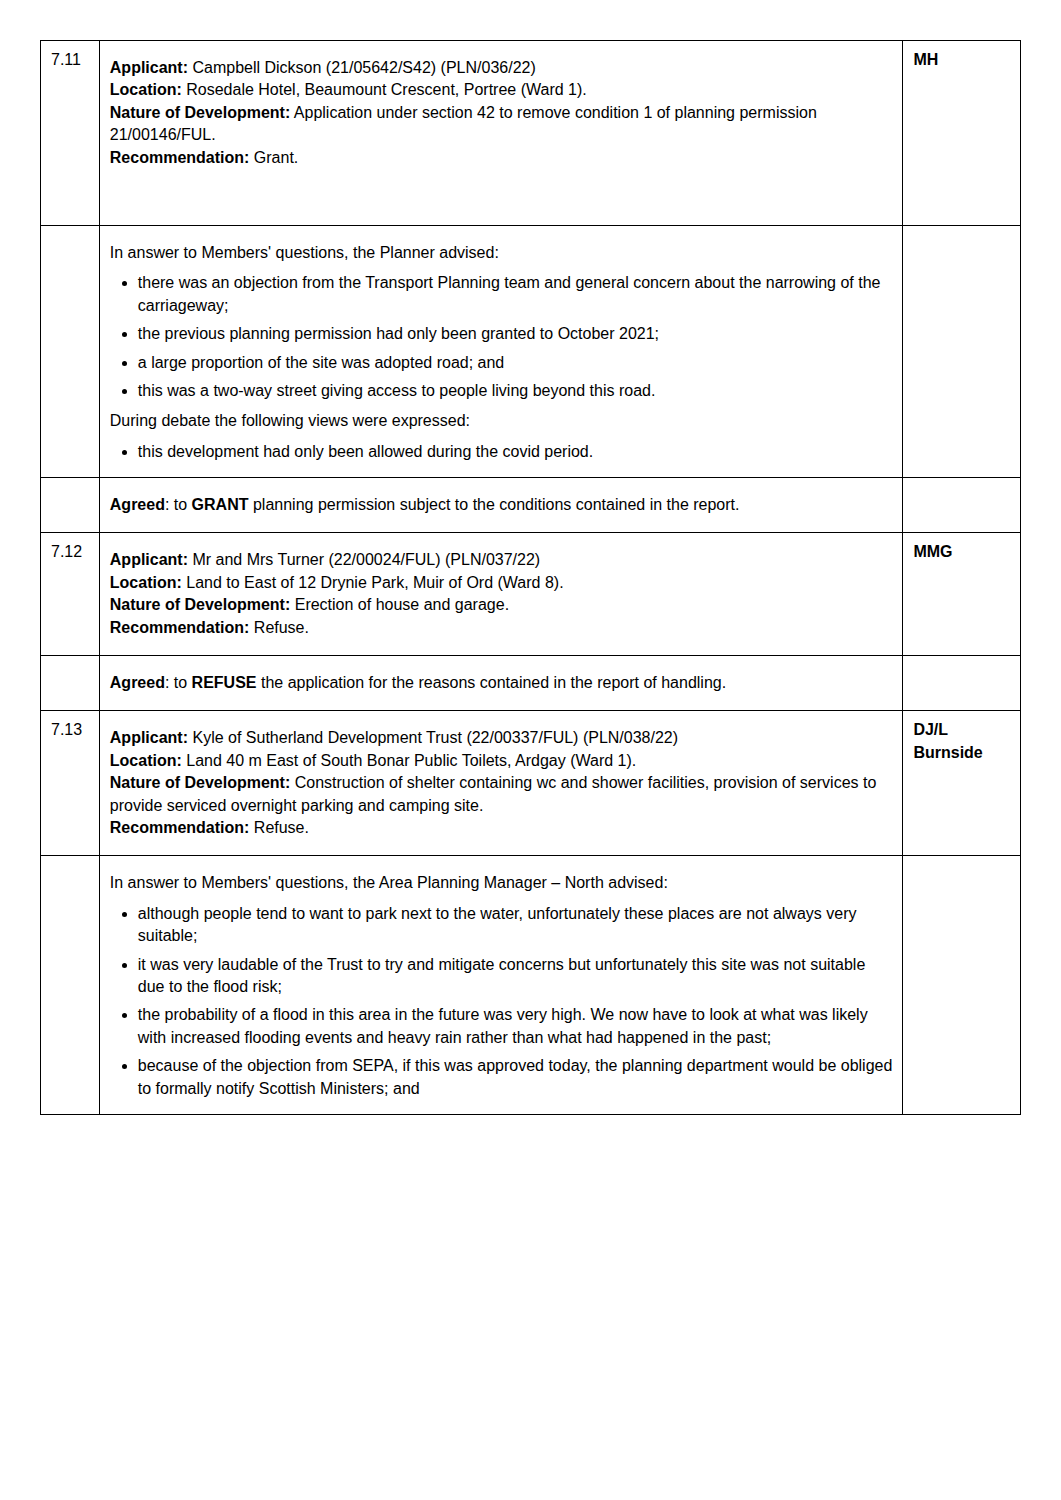| 7.11 | Applicant: Campbell Dickson (21/05642/S42) (PLN/036/22) Location: Rosedale Hotel, Beaumount Crescent, Portree (Ward 1). Nature of Development: Application under section 42 to remove condition 1 of planning permission 21/00146/FUL. Recommendation: Grant. | MH |
| | In answer to Members' questions, the Planner advised: there was an objection from the Transport Planning team and general concern about the narrowing of the carriageway; the previous planning permission had only been granted to October 2021; a large proportion of the site was adopted road; and this was a two-way street giving access to people living beyond this road. During debate the following views were expressed: this development had only been allowed during the covid period. | |
| | Agreed : to GRANT planning permission subject to the conditions contained in the report. | |
| 7.12 | Applicant: Mr and Mrs Turner (22/00024/FUL) (PLN/037/22) Location: Land to East of 12 Drynie Park, Muir of Ord (Ward 8). Nature of Development: Erection of house and garage. Recommendation: Refuse. | MMG |
| | Agreed : to REFUSE the application for the reasons contained in the report of handling. | |
| 7.13 | Applicant: Kyle of Sutherland Development Trust (22/00337/FUL) (PLN/038/22) Location: Land 40 m East of South Bonar Public Toilets, Ardgay (Ward 1). Nature of Development: Construction of shelter containing wc and shower facilities, provision of services to provide serviced overnight parking and camping site. Recommendation: Refuse. | DJ/L Burnside |
| | In answer to Members' questions, the Area Planning Manager – North advised: although people tend to want to park next to the water, unfortunately these places are not always very suitable; it was very laudable of the Trust to try and mitigate concerns but unfortunately this site was not suitable due to the flood risk; the probability of a flood in this area in the future was very high. We now have to look at what was likely with increased flooding events and heavy rain rather than what had happened in the past; because of the objection from SEPA, if this was approved today, the planning department would be obliged to formally notify Scottish Ministers; and | |